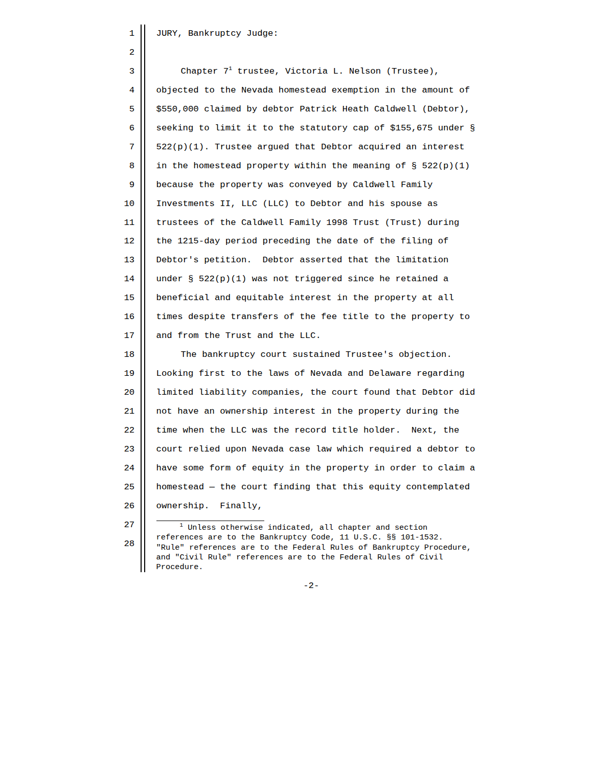1
2
3
4
5
6
7
8
9
10
11
12
13
14
15
16
17
18
19
20
21
22
23
24
25
26
27
28
JURY, Bankruptcy Judge:
Chapter 71 trustee, Victoria L. Nelson (Trustee), objected to the Nevada homestead exemption in the amount of $550,000 claimed by debtor Patrick Heath Caldwell (Debtor), seeking to limit it to the statutory cap of $155,675 under § 522(p)(1). Trustee argued that Debtor acquired an interest in the homestead property within the meaning of § 522(p)(1) because the property was conveyed by Caldwell Family Investments II, LLC (LLC) to Debtor and his spouse as trustees of the Caldwell Family 1998 Trust (Trust) during the 1215-day period preceding the date of the filing of Debtor's petition. Debtor asserted that the limitation under § 522(p)(1) was not triggered since he retained a beneficial and equitable interest in the property at all times despite transfers of the fee title to the property to and from the Trust and the LLC.
The bankruptcy court sustained Trustee's objection. Looking first to the laws of Nevada and Delaware regarding limited liability companies, the court found that Debtor did not have an ownership interest in the property during the time when the LLC was the record title holder. Next, the court relied upon Nevada case law which required a debtor to have some form of equity in the property in order to claim a homestead — the court finding that this equity contemplated ownership. Finally,
1 Unless otherwise indicated, all chapter and section references are to the Bankruptcy Code, 11 U.S.C. §§ 101-1532. "Rule" references are to the Federal Rules of Bankruptcy Procedure, and "Civil Rule" references are to the Federal Rules of Civil Procedure.
-2-